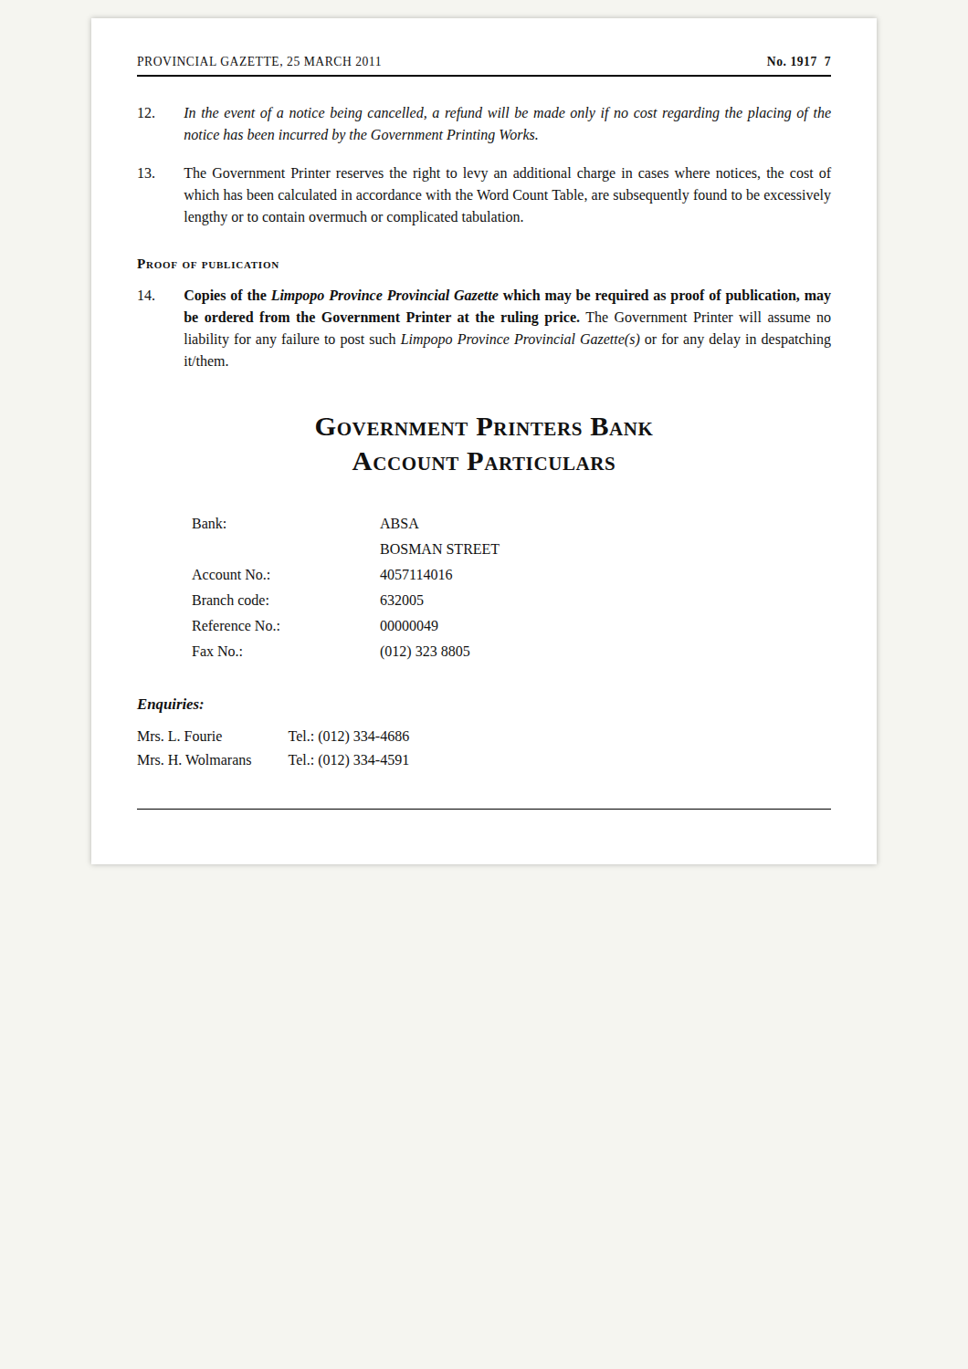Provincial Gazette, 25 March 2011
No. 1917 7
12. In the event of a notice being cancelled, a refund will be made only if no cost regarding the placing of the notice has been incurred by the Government Printing Works.
13. The Government Printer reserves the right to levy an additional charge in cases where notices, the cost of which has been calculated in accordance with the Word Count Table, are subsequently found to be excessively lengthy or to contain overmuch or complicated tabulation.
Proof of publication
14. Copies of the Limpopo Province Provincial Gazette which may be required as proof of publication, may be ordered from the Government Printer at the ruling price. The Government Printer will assume no liability for any failure to post such Limpopo Province Provincial Gazette(s) or for any delay in despatching it/them.
Government Printers Bank
Account Particulars
| Bank: | ABSA |
| | BOSMAN STREET |
| Account No.: | 4057114016 |
| Branch code: | 632005 |
| Reference No.: | 00000049 |
| Fax No.: | (012) 323 8805 |
Enquiries:
| Mrs. L. Fourie | Tel.: (012) 334-4686 |
| Mrs. H. Wolmarans | Tel.: (012) 334-4591 |